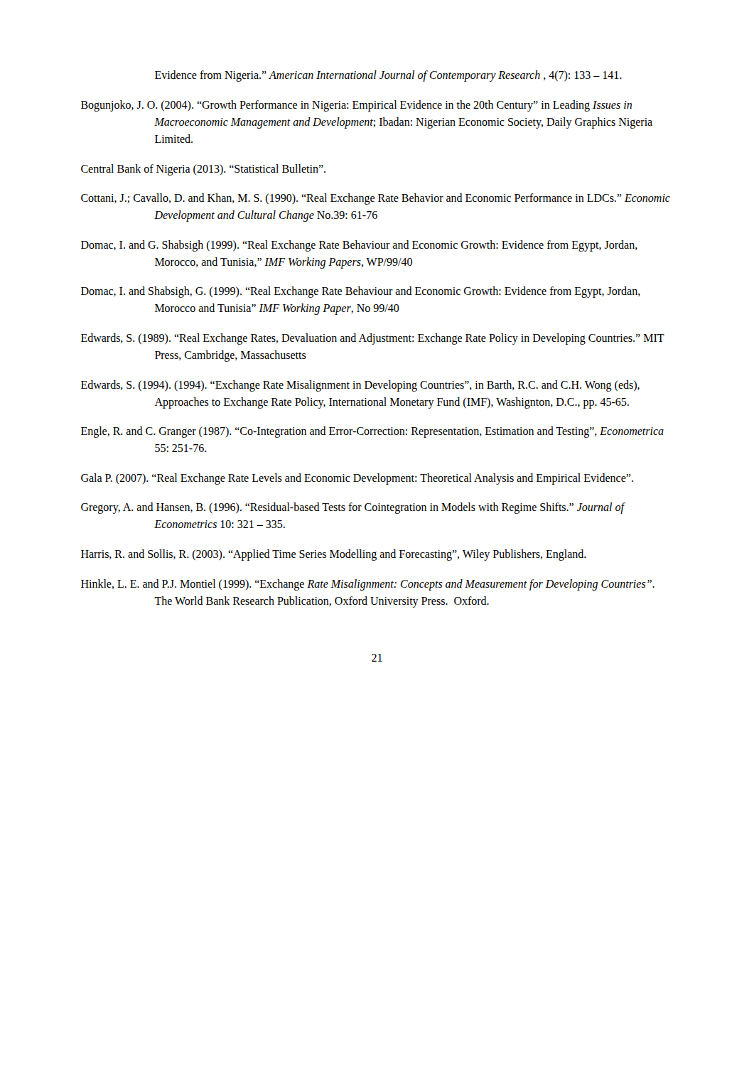Evidence from Nigeria.” American International Journal of Contemporary Research , 4(7): 133 – 141.
Bogunjoko, J. O. (2004). “Growth Performance in Nigeria: Empirical Evidence in the 20th Century” in Leading Issues in Macroeconomic Management and Development; Ibadan: Nigerian Economic Society, Daily Graphics Nigeria Limited.
Central Bank of Nigeria (2013). “Statistical Bulletin”.
Cottani, J.; Cavallo, D. and Khan, M. S. (1990). “Real Exchange Rate Behavior and Economic Performance in LDCs.” Economic Development and Cultural Change No.39: 61-76
Domac, I. and G. Shabsigh (1999). “Real Exchange Rate Behaviour and Economic Growth: Evidence from Egypt, Jordan, Morocco, and Tunisia,” IMF Working Papers, WP/99/40
Domac, I. and Shabsigh, G. (1999). “Real Exchange Rate Behaviour and Economic Growth: Evidence from Egypt, Jordan, Morocco and Tunisia” IMF Working Paper, No 99/40
Edwards, S. (1989). “Real Exchange Rates, Devaluation and Adjustment: Exchange Rate Policy in Developing Countries.” MIT Press, Cambridge, Massachusetts
Edwards, S. (1994). (1994). “Exchange Rate Misalignment in Developing Countries”, in Barth, R.C. and C.H. Wong (eds), Approaches to Exchange Rate Policy, International Monetary Fund (IMF), Washignton, D.C., pp. 45-65.
Engle, R. and C. Granger (1987). “Co-Integration and Error-Correction: Representation, Estimation and Testing”, Econometrica 55: 251-76.
Gala P. (2007). “Real Exchange Rate Levels and Economic Development: Theoretical Analysis and Empirical Evidence”.
Gregory, A. and Hansen, B. (1996). “Residual-based Tests for Cointegration in Models with Regime Shifts.” Journal of Econometrics 10: 321 – 335.
Harris, R. and Sollis, R. (2003). “Applied Time Series Modelling and Forecasting”, Wiley Publishers, England.
Hinkle, L. E. and P.J. Montiel (1999). “Exchange Rate Misalignment: Concepts and Measurement for Developing Countries”. The World Bank Research Publication, Oxford University Press. Oxford.
21